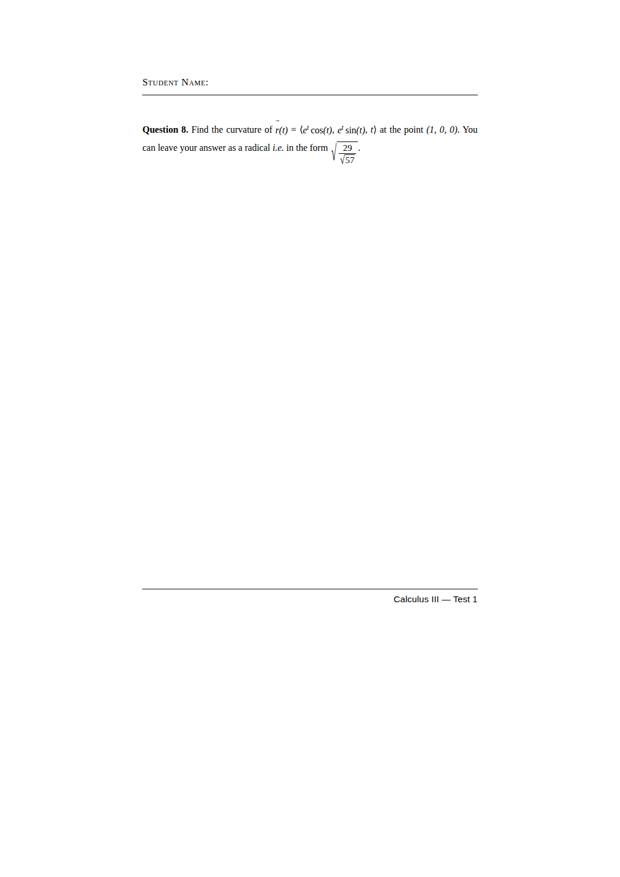Student Name:
Question 8. Find the curvature of r(t) = ⟨et cos(t), et sin(t), t⟩ at the point (1, 0, 0). You can leave your answer as a radical i.e. in the form √29 √57.
Calculus III — Test 1